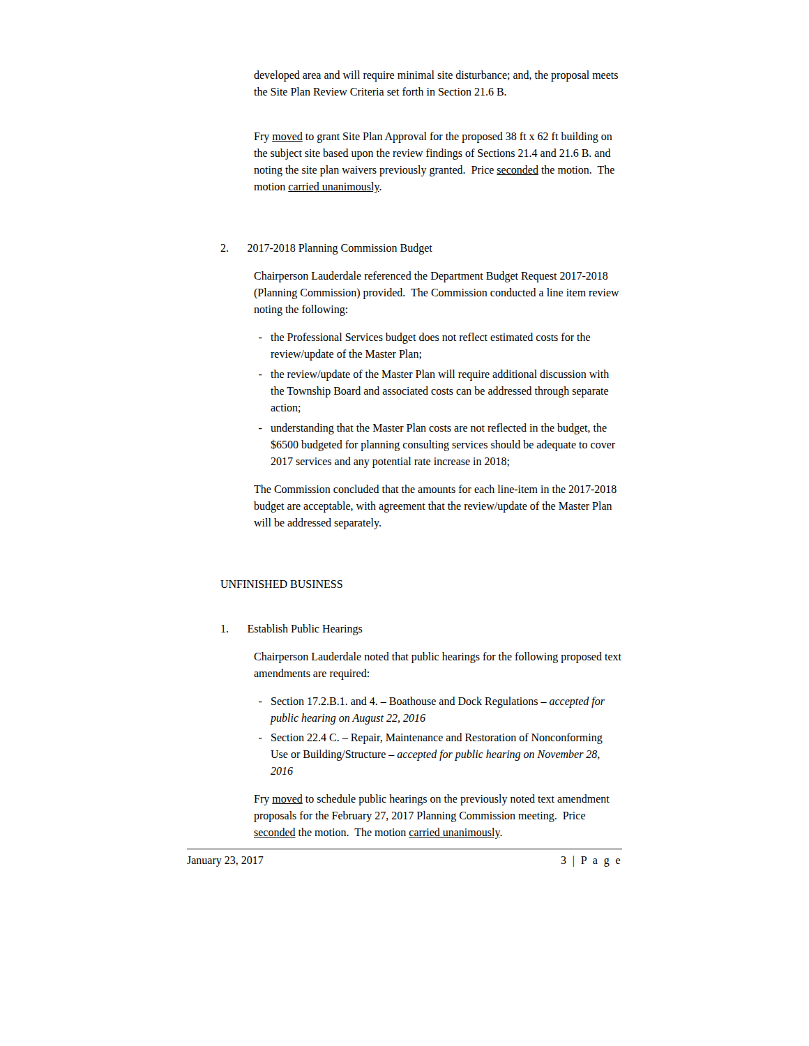developed area and will require minimal site disturbance; and, the proposal meets the Site Plan Review Criteria set forth in Section 21.6 B.
Fry moved to grant Site Plan Approval for the proposed 38 ft x 62 ft building on the subject site based upon the review findings of Sections 21.4 and 21.6 B. and noting the site plan waivers previously granted. Price seconded the motion. The motion carried unanimously.
2.
2017-2018 Planning Commission Budget
Chairperson Lauderdale referenced the Department Budget Request 2017-2018 (Planning Commission) provided. The Commission conducted a line item review noting the following:
the Professional Services budget does not reflect estimated costs for the review/update of the Master Plan;
the review/update of the Master Plan will require additional discussion with the Township Board and associated costs can be addressed through separate action;
understanding that the Master Plan costs are not reflected in the budget, the $6500 budgeted for planning consulting services should be adequate to cover 2017 services and any potential rate increase in 2018;
The Commission concluded that the amounts for each line-item in the 2017-2018 budget are acceptable, with agreement that the review/update of the Master Plan will be addressed separately.
UNFINISHED BUSINESS
1.
Establish Public Hearings
Chairperson Lauderdale noted that public hearings for the following proposed text amendments are required:
Section 17.2.B.1. and 4. – Boathouse and Dock Regulations – accepted for public hearing on August 22, 2016
Section 22.4 C. – Repair, Maintenance and Restoration of Nonconforming Use or Building/Structure – accepted for public hearing on November 28, 2016
Fry moved to schedule public hearings on the previously noted text amendment proposals for the February 27, 2017 Planning Commission meeting. Price seconded the motion. The motion carried unanimously.
January 23, 2017 3 | P a g e